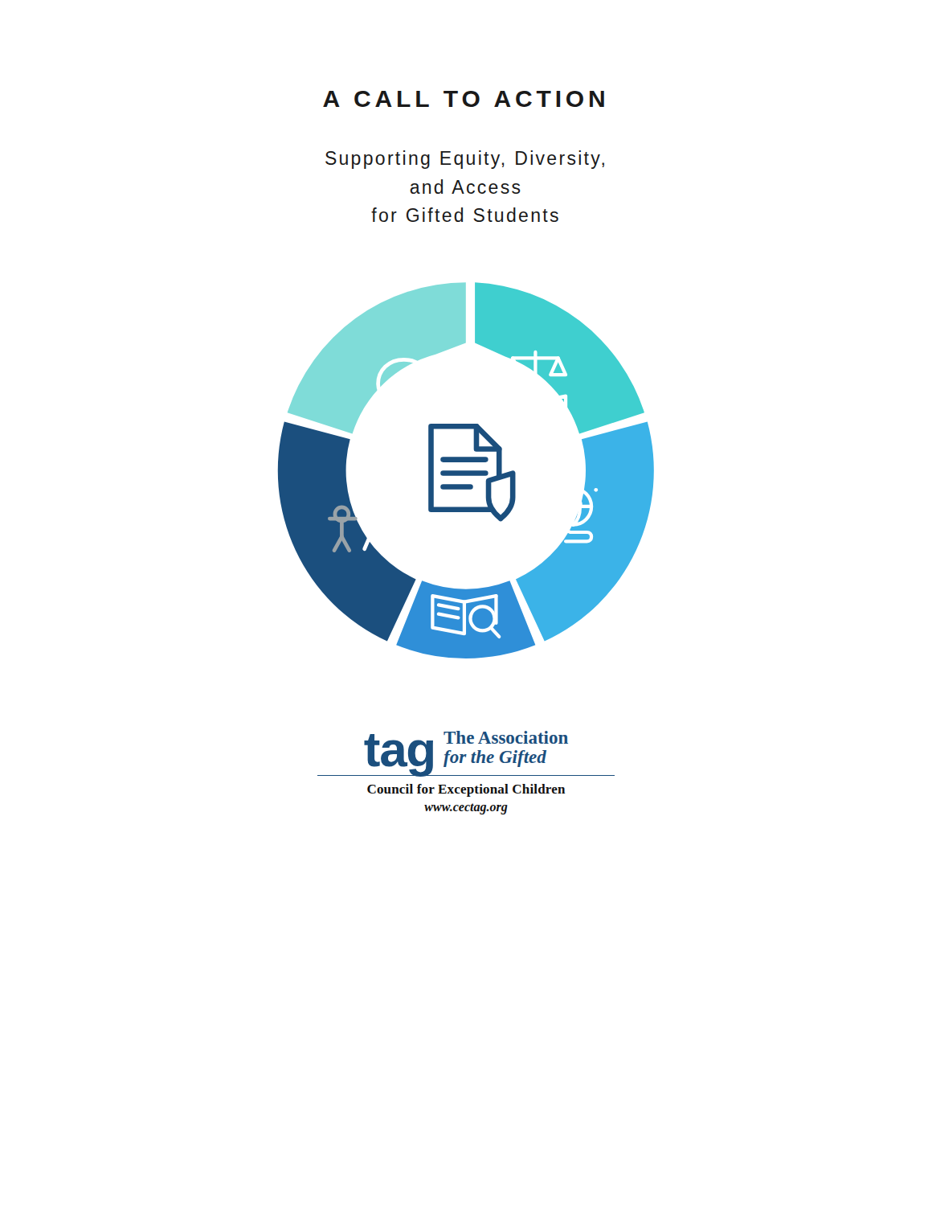A Call to Action
Supporting Equity, Diversity,
and Access
for Gifted Students
tag The Association
for the Gifted
Council for Exceptional Children
www.cectag.org